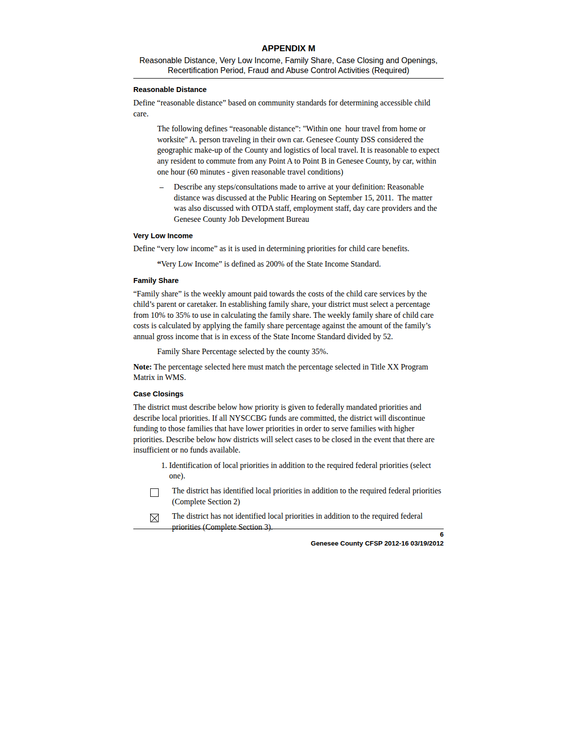APPENDIX M
Reasonable Distance, Very Low Income, Family Share, Case Closing and Openings,
Recertification Period, Fraud and Abuse Control Activities (Required)
Reasonable Distance
Define “reasonable distance” based on community standards for determining accessible child care.
The following defines “reasonable distance”: "Within one hour travel from home or worksite" A. person traveling in their own car. Genesee County DSS considered the geographic make-up of the County and logistics of local travel. It is reasonable to expect any resident to commute from any Point A to Point B in Genesee County, by car, within one hour (60 minutes - given reasonable travel conditions)
Describe any steps/consultations made to arrive at your definition: Reasonable distance was discussed at the Public Hearing on September 15, 2011. The matter was also discussed with OTDA staff, employment staff, day care providers and the Genesee County Job Development Bureau
Very Low Income
Define “very low income” as it is used in determining priorities for child care benefits.
“Very Low Income” is defined as 200% of the State Income Standard.
Family Share
“Family share” is the weekly amount paid towards the costs of the child care services by the child’s parent or caretaker. In establishing family share, your district must select a percentage from 10% to 35% to use in calculating the family share. The weekly family share of child care costs is calculated by applying the family share percentage against the amount of the family’s annual gross income that is in excess of the State Income Standard divided by 52.
Family Share Percentage selected by the county 35%.
Note: The percentage selected here must match the percentage selected in Title XX Program Matrix in WMS.
Case Closings
The district must describe below how priority is given to federally mandated priorities and describe local priorities. If all NYSCCBG funds are committed, the district will discontinue funding to those families that have lower priorities in order to serve families with higher priorities. Describe below how districts will select cases to be closed in the event that there are insufficient or no funds available.
Identification of local priorities in addition to the required federal priorities (select one).
The district has identified local priorities in addition to the required federal priorities (Complete Section 2)
The district has not identified local priorities in addition to the required federal priorities (Complete Section 3).
6
Genesee County CFSP 2012-16 03/19/2012